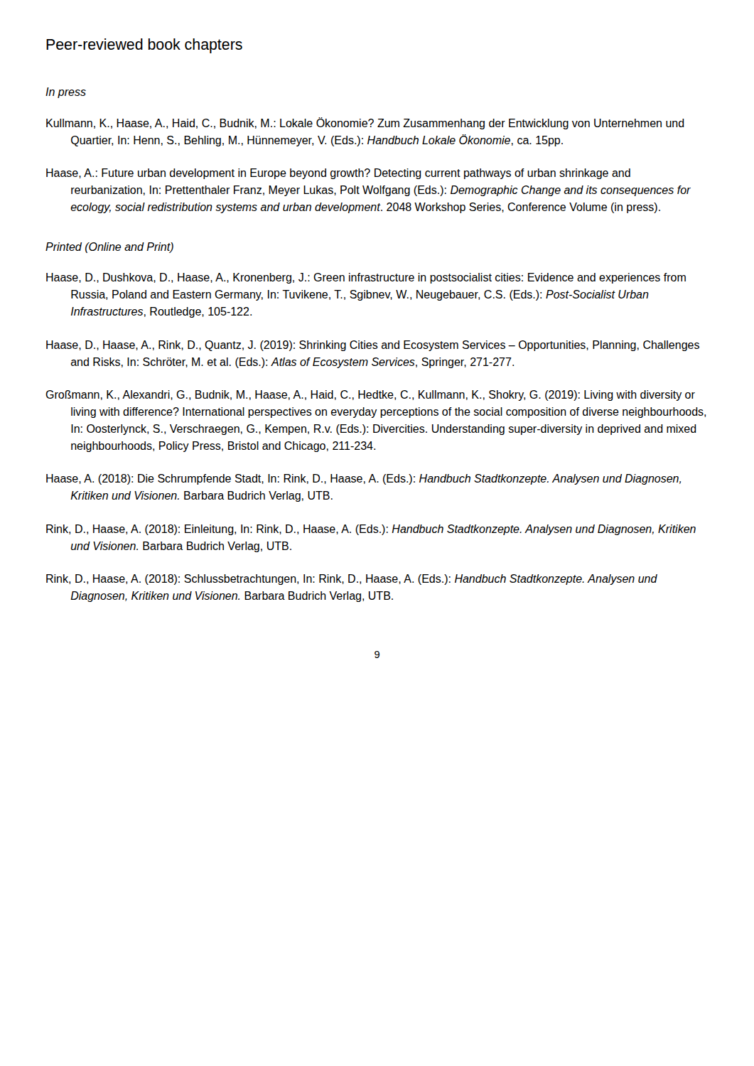Peer-reviewed book chapters
In press
Kullmann, K., Haase, A., Haid, C., Budnik, M.: Lokale Ökonomie? Zum Zusammenhang der Entwicklung von Unternehmen und Quartier, In: Henn, S., Behling, M., Hünnemeyer, V. (Eds.): Handbuch Lokale Ökonomie, ca. 15pp.
Haase, A.: Future urban development in Europe beyond growth? Detecting current pathways of urban shrinkage and reurbanization, In: Prettenthaler Franz, Meyer Lukas, Polt Wolfgang (Eds.): Demographic Change and its consequences for ecology, social redistribution systems and urban development. 2048 Workshop Series, Conference Volume (in press).
Printed (Online and Print)
Haase, D., Dushkova, D., Haase, A., Kronenberg, J.: Green infrastructure in postsocialist cities: Evidence and experiences from Russia, Poland and Eastern Germany, In: Tuvikene, T., Sgibnev, W., Neugebauer, C.S. (Eds.): Post-Socialist Urban Infrastructures, Routledge, 105-122.
Haase, D., Haase, A., Rink, D., Quantz, J. (2019): Shrinking Cities and Ecosystem Services – Opportunities, Planning, Challenges and Risks, In: Schröter, M. et al. (Eds.): Atlas of Ecosystem Services, Springer, 271-277.
Großmann, K., Alexandri, G., Budnik, M., Haase, A., Haid, C., Hedtke, C., Kullmann, K., Shokry, G. (2019): Living with diversity or living with difference? International perspectives on everyday perceptions of the social composition of diverse neighbourhoods, In: Oosterlynck, S., Verschraegen, G., Kempen, R.v. (Eds.): Divercities. Understanding super-diversity in deprived and mixed neighbourhoods, Policy Press, Bristol and Chicago, 211-234.
Haase, A. (2018): Die Schrumpfende Stadt, In: Rink, D., Haase, A. (Eds.): Handbuch Stadtkonzepte. Analysen und Diagnosen, Kritiken und Visionen. Barbara Budrich Verlag, UTB.
Rink, D., Haase, A. (2018): Einleitung, In: Rink, D., Haase, A. (Eds.): Handbuch Stadtkonzepte. Analysen und Diagnosen, Kritiken und Visionen. Barbara Budrich Verlag, UTB.
Rink, D., Haase, A. (2018): Schlussbetrachtungen, In: Rink, D., Haase, A. (Eds.): Handbuch Stadtkonzepte. Analysen und Diagnosen, Kritiken und Visionen. Barbara Budrich Verlag, UTB.
9